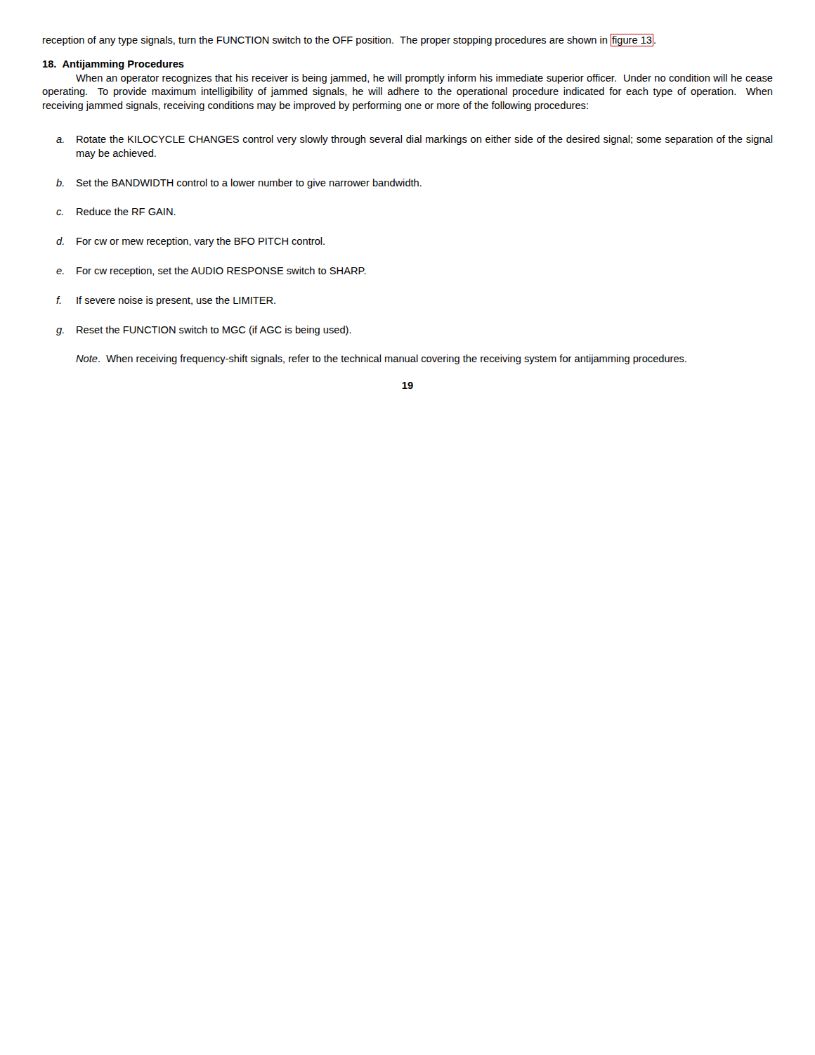reception of any type signals, turn the FUNCTION switch to the OFF position. The proper stopping procedures are shown in figure 13.
18. Antijamming Procedures
When an operator recognizes that his receiver is being jammed, he will promptly inform his immediate superior officer. Under no condition will he cease operating. To provide maximum intelligibility of jammed signals, he will adhere to the operational procedure indicated for each type of operation. When receiving jammed signals, receiving conditions may be improved by performing one or more of the following procedures:
a. Rotate the KILOCYCLE CHANGES control very slowly through several dial markings on either side of the desired signal; some separation of the signal may be achieved.
b. Set the BANDWIDTH control to a lower number to give narrower bandwidth.
c. Reduce the RF GAIN.
d. For cw or mew reception, vary the BFO PITCH control.
e. For cw reception, set the AUDIO RESPONSE switch to SHARP.
f. If severe noise is present, use the LIMITER.
g. Reset the FUNCTION switch to MGC (if AGC is being used).
Note. When receiving frequency-shift signals, refer to the technical manual covering the receiving system for antijamming procedures.
19